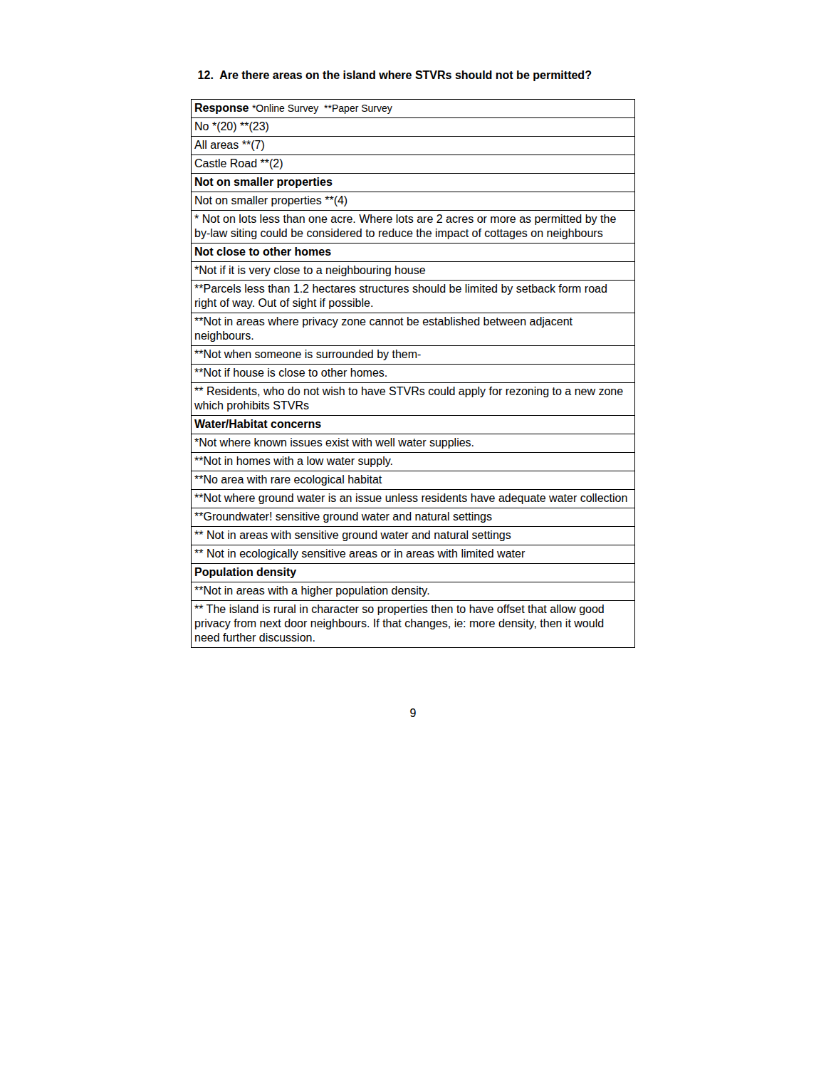12. Are there areas on the island where STVRs should not be permitted?
| Response *Online Survey **Paper Survey |
| No *(20) **(23) |
| All areas **(7) |
| Castle Road **(2) |
| Not on smaller properties |
| Not on smaller properties **(4) |
| * Not on lots less than one acre. Where lots are 2 acres or more as permitted by the by-law siting could be considered to reduce the impact of cottages on neighbours |
| Not close to other homes |
| *Not if it is very close to a neighbouring house |
| **Parcels less than 1.2 hectares structures should be limited by setback form road right of way. Out of sight if possible. |
| **Not in areas where privacy zone cannot be established between adjacent neighbours. |
| **Not when someone is surrounded by them- |
| **Not if house is close to other homes. |
| ** Residents, who do not wish to have STVRs could apply for rezoning to a new zone which prohibits STVRs |
| Water/Habitat concerns |
| *Not where known issues exist with well water supplies. |
| **Not in homes with a low water supply. |
| **No area with rare ecological habitat |
| **Not where ground water is an issue unless residents have adequate water collection |
| **Groundwater! sensitive ground water and natural settings |
| ** Not in areas with sensitive ground water and natural settings |
| ** Not in ecologically sensitive areas or in areas with limited water |
| Population density |
| **Not in areas with a higher population density. |
| ** The island is rural in character so properties then to have offset that allow good privacy from next door neighbours. If that changes, ie: more density, then it would need further discussion. |
9